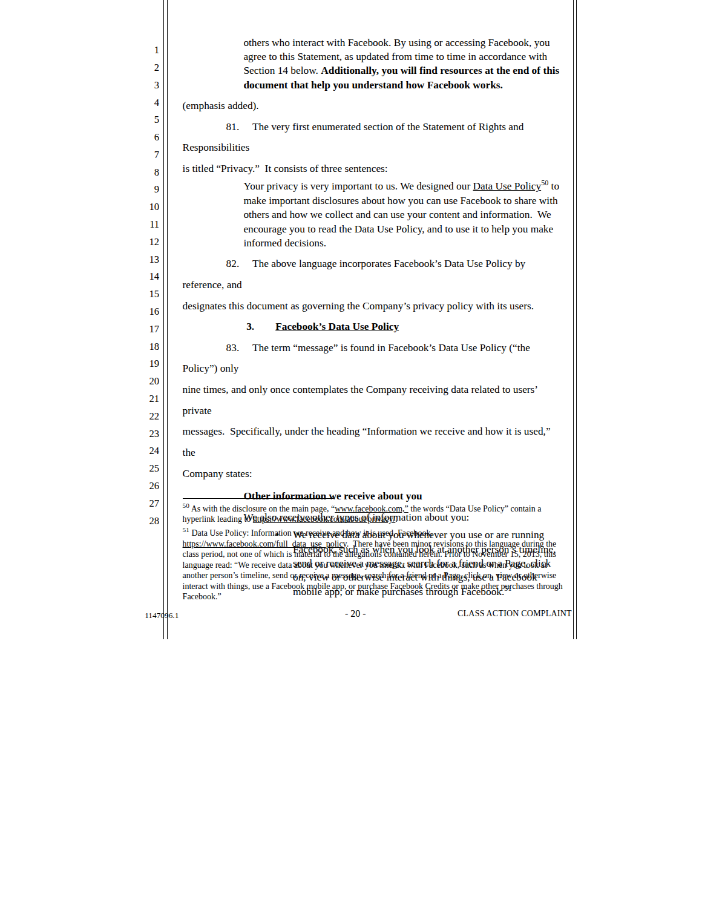1
2
3
4
5
6
7
8
9
10
11
12
13
14
15
16
17
18
19
20
21
22
23
24
25
26
27
28
others who interact with Facebook. By using or accessing Facebook, you agree to this Statement, as updated from time to time in accordance with Section 14 below. Additionally, you will find resources at the end of this document that help you understand how Facebook works.
(emphasis added).
81. The very first enumerated section of the Statement of Rights and Responsibilities
is titled “Privacy.” It consists of three sentences:
Your privacy is very important to us. We designed our Data Use Policy50 to make important disclosures about how you can use Facebook to share with others and how we collect and can use your content and information. We encourage you to read the Data Use Policy, and to use it to help you make informed decisions.
82. The above language incorporates Facebook’s Data Use Policy by reference, and
designates this document as governing the Company’s privacy policy with its users.
3. Facebook’s Data Use Policy
83. The term “message” is found in Facebook’s Data Use Policy (“the Policy”) only
nine times, and only once contemplates the Company receiving data related to users’ private
messages. Specifically, under the heading “Information we receive and how it is used,” the
Company states:
Other information we receive about you
We also receive other types of information about you:
We receive data about you whenever you use or are running Facebook, such as when you look at another person’s timeline, send or receive a message, search for a friend or a Page, click on, view or otherwise interact with things, use a Facebook mobile app, or make purchases through Facebook.51
50 As with the disclosure on the main page, “www.facebook.com,” the words “Data Use Policy” contain a hyperlink leading to https://www.facebook.com/about/privacy/.
51 Data Use Policy: Information we receive and how it is used, Facebook, https://www.facebook.com/full_data_use_policy. There have been minor revisions to this language during the class period, not one of which is material to the allegations contained herein. Prior to November 15, 2013, this language read: “We receive data about you whenever you interact with Facebook, such as when you look at another person’s timeline, send or receive a message, search for a friend or a Page, click on, view or otherwise interact with things, use a Facebook mobile app, or purchase Facebook Credits or make other purchases through Facebook.”
1147096.1
- 20 -
CLASS ACTION COMPLAINT